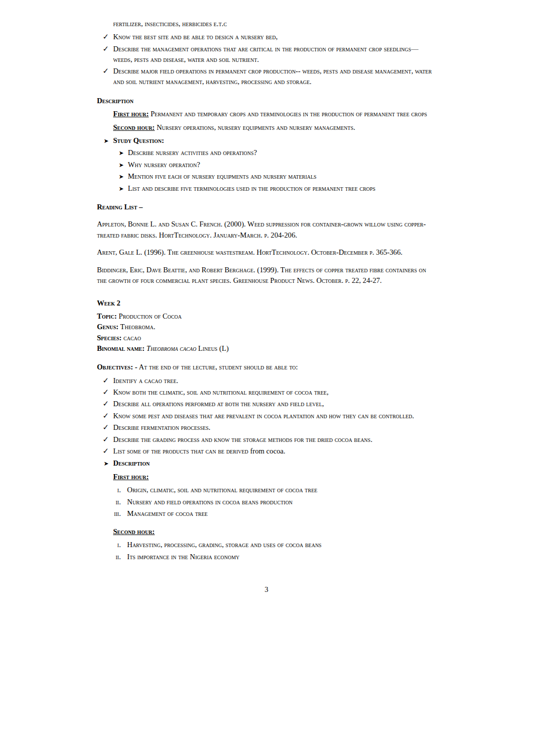fertilizer, insecticides, herbicides e.t.c
Know the best site and be able to design a nursery bed,
Describe the management operations that are critical in the production of permanent crop seedlings—weeds, pests and disease, water and soil nutrient.
Describe major field operations in permanent crop production-- weeds, pests and disease management, water and soil nutrient management, harvesting, processing and storage.
Description
First hour: Permanent and temporary crops and terminologies in the production of permanent tree crops
Second hour: Nursery operations, nursery equipments and nursery managements.
Study Question:
Describe nursery activities and operations?
Why nursery operation?
Mention five each of nursery equipments and nursery materials
List and describe five terminologies used in the production of permanent tree crops
Reading List –
Appleton, Bonnie L. and Susan C. French. (2000). Weed suppression for container-grown willow using copper-treated fabric disks. HortTechnology. January-March. p. 204-206.
Arent, Gale L. (1996). The greenhouse wastestream. HortTechnology. October-December p. 365-366.
Biddinger, Eric, Dave Beattie, and Robert Berghage. (1999). The effects of copper treated fibre containers on the growth of four commercial plant species. Greenhouse Product News. October. p. 22, 24-27.
Week 2
Topic: Production of Cocoa
Genus: Theobroma.
Species: cacao
Binomial name: Theobroma cacao Lineus (L)
Objectives: - At the end of the lecture, student should be able to:
Identify a cacao tree.
Know both the climatic, soil and nutritional requirement of cocoa tree,
Describe all operations performed at both the nursery and field level,
Know some pest and diseases that are prevalent in cocoa plantation and how they can be controlled.
Describe fermentation processes.
Describe the grading process and know the storage methods for the dried cocoa beans.
List some of the products that can be derived from cocoa.
Description
First hour:
Origin, climatic, soil and nutritional requirement of cocoa tree
Nursery and field operations in cocoa beans production
Management of cocoa tree
Second hour:
Harvesting, processing, grading, storage and uses of cocoa beans
Its importance in the Nigeria economy
3